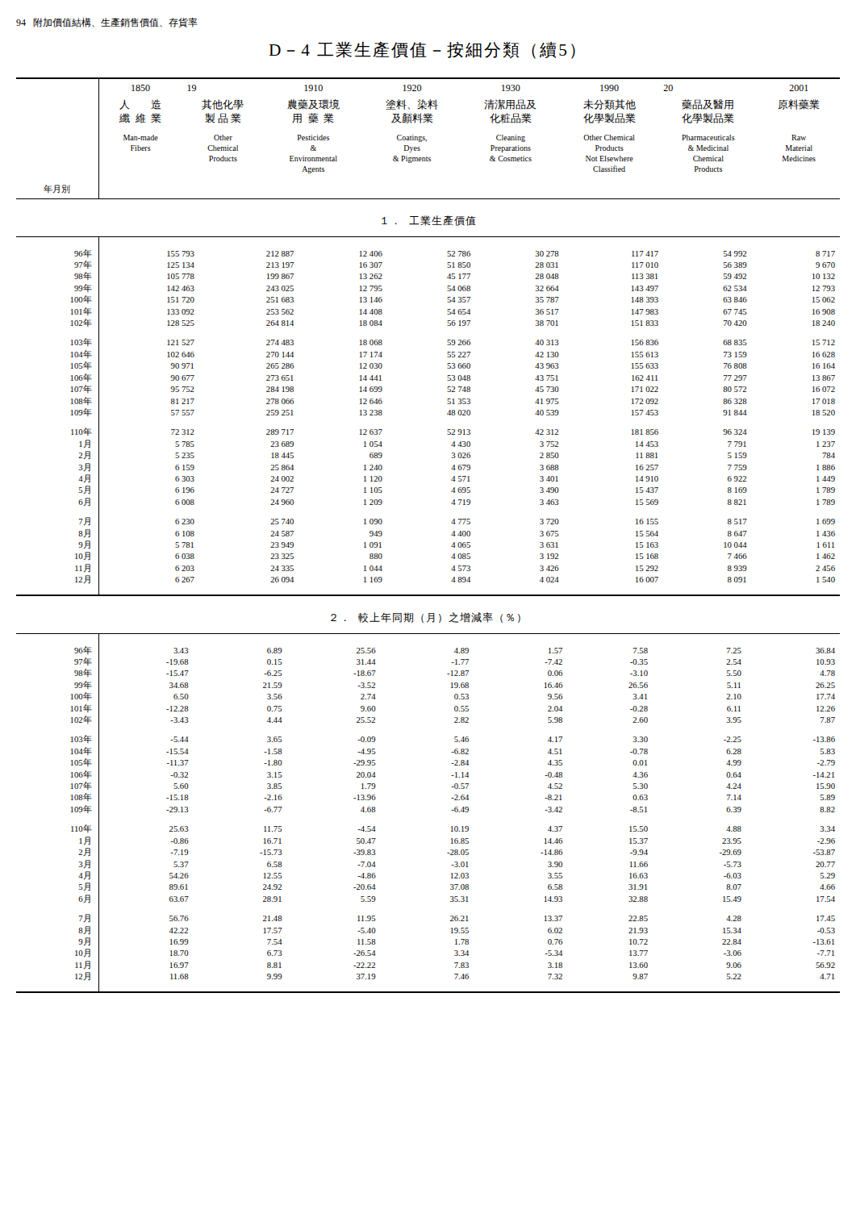94 附加價值結構、生產銷售價值、存貨率
D－4 工業生產價值－按細分類（續5）
| | 1850 | 19 | 1910 | 1920 | 1930 | 1990 | 20 | 2001 |
| 人 造 纖 維 業 | 其他化學 製 品 業 | 農藥及環境 用 藥 業 | 塗料、染料 及顏料業 | 清潔用品及 化粧品業 | 未分類其他 化學製品業 | 藥品及醫用 化學製品業 | 原料藥業 |
| Man-made Fibers | Other Chemical Products | Pesticides & Environmental Agents | Coatings, Dyes & Pigments | Cleaning Preparations & Cosmetics | Other Chemical Products Not Elsewhere Classified | Pharmaceuticals & Medicinal Chemical Products | Raw Material Medicines |
| 年月別 | |
１． 工業生產價值
| 96年 | 155 793 | 212 887 | 12 406 | 52 786 | 30 278 | 117 417 | 54 992 | 8 717 |
| 97年 | 125 134 | 213 197 | 16 307 | 51 850 | 28 031 | 117 010 | 56 389 | 9 670 |
| 98年 | 105 778 | 199 867 | 13 262 | 45 177 | 28 048 | 113 381 | 59 492 | 10 132 |
| 99年 | 142 463 | 243 025 | 12 795 | 54 068 | 32 664 | 143 497 | 62 534 | 12 793 |
| 100年 | 151 720 | 251 683 | 13 146 | 54 357 | 35 787 | 148 393 | 63 846 | 15 062 |
| 101年 | 133 092 | 253 562 | 14 408 | 54 654 | 36 517 | 147 983 | 67 745 | 16 908 |
| 102年 | 128 525 | 264 814 | 18 084 | 56 197 | 38 701 | 151 833 | 70 420 | 18 240 |
| 103年 | 121 527 | 274 483 | 18 068 | 59 266 | 40 313 | 156 836 | 68 835 | 15 712 |
| 104年 | 102 646 | 270 144 | 17 174 | 55 227 | 42 130 | 155 613 | 73 159 | 16 628 |
| 105年 | 90 971 | 265 286 | 12 030 | 53 660 | 43 963 | 155 633 | 76 808 | 16 164 |
| 106年 | 90 677 | 273 651 | 14 441 | 53 048 | 43 751 | 162 411 | 77 297 | 13 867 |
| 107年 | 95 752 | 284 198 | 14 699 | 52 748 | 45 730 | 171 022 | 80 572 | 16 072 |
| 108年 | 81 217 | 278 066 | 12 646 | 51 353 | 41 975 | 172 092 | 86 328 | 17 018 |
| 109年 | 57 557 | 259 251 | 13 238 | 48 020 | 40 539 | 157 453 | 91 844 | 18 520 |
| 110年 | 72 312 | 289 717 | 12 637 | 52 913 | 42 312 | 181 856 | 96 324 | 19 139 |
| 1月 | 5 785 | 23 689 | 1 054 | 4 430 | 3 752 | 14 453 | 7 791 | 1 237 |
| 2月 | 5 235 | 18 445 | 689 | 3 026 | 2 850 | 11 881 | 5 159 | 784 |
| 3月 | 6 159 | 25 864 | 1 240 | 4 679 | 3 688 | 16 257 | 7 759 | 1 886 |
| 4月 | 6 303 | 24 002 | 1 120 | 4 571 | 3 401 | 14 910 | 6 922 | 1 449 |
| 5月 | 6 196 | 24 727 | 1 105 | 4 695 | 3 490 | 15 437 | 8 169 | 1 789 |
| 6月 | 6 008 | 24 960 | 1 209 | 4 719 | 3 463 | 15 569 | 8 821 | 1 789 |
| 7月 | 6 230 | 25 740 | 1 090 | 4 775 | 3 720 | 16 155 | 8 517 | 1 699 |
| 8月 | 6 108 | 24 587 | 949 | 4 400 | 3 675 | 15 564 | 8 647 | 1 436 |
| 9月 | 5 781 | 23 949 | 1 091 | 4 065 | 3 631 | 15 163 | 10 044 | 1 611 |
| 10月 | 6 038 | 23 325 | 880 | 4 085 | 3 192 | 15 168 | 7 466 | 1 462 |
| 11月 | 6 203 | 24 335 | 1 044 | 4 573 | 3 426 | 15 292 | 8 939 | 2 456 |
| 12月 | 6 267 | 26 094 | 1 169 | 4 894 | 4 024 | 16 007 | 8 091 | 1 540 |
２． 較上年同期（月）之增減率（％）
| 96年 | 3.43 | 6.89 | 25.56 | 4.89 | 1.57 | 7.58 | 7.25 | 36.84 |
| 97年 | -19.68 | 0.15 | 31.44 | -1.77 | -7.42 | -0.35 | 2.54 | 10.93 |
| 98年 | -15.47 | -6.25 | -18.67 | -12.87 | 0.06 | -3.10 | 5.50 | 4.78 |
| 99年 | 34.68 | 21.59 | -3.52 | 19.68 | 16.46 | 26.56 | 5.11 | 26.25 |
| 100年 | 6.50 | 3.56 | 2.74 | 0.53 | 9.56 | 3.41 | 2.10 | 17.74 |
| 101年 | -12.28 | 0.75 | 9.60 | 0.55 | 2.04 | -0.28 | 6.11 | 12.26 |
| 102年 | -3.43 | 4.44 | 25.52 | 2.82 | 5.98 | 2.60 | 3.95 | 7.87 |
| 103年 | -5.44 | 3.65 | -0.09 | 5.46 | 4.17 | 3.30 | -2.25 | -13.86 |
| 104年 | -15.54 | -1.58 | -4.95 | -6.82 | 4.51 | -0.78 | 6.28 | 5.83 |
| 105年 | -11.37 | -1.80 | -29.95 | -2.84 | 4.35 | 0.01 | 4.99 | -2.79 |
| 106年 | -0.32 | 3.15 | 20.04 | -1.14 | -0.48 | 4.36 | 0.64 | -14.21 |
| 107年 | 5.60 | 3.85 | 1.79 | -0.57 | 4.52 | 5.30 | 4.24 | 15.90 |
| 108年 | -15.18 | -2.16 | -13.96 | -2.64 | -8.21 | 0.63 | 7.14 | 5.89 |
| 109年 | -29.13 | -6.77 | 4.68 | -6.49 | -3.42 | -8.51 | 6.39 | 8.82 |
| 110年 | 25.63 | 11.75 | -4.54 | 10.19 | 4.37 | 15.50 | 4.88 | 3.34 |
| 1月 | -0.86 | 16.71 | 50.47 | 16.85 | 14.46 | 15.37 | 23.95 | -2.96 |
| 2月 | -7.19 | -15.73 | -39.83 | -28.05 | -14.86 | -9.94 | -29.69 | -53.87 |
| 3月 | 5.37 | 6.58 | -7.04 | -3.01 | 3.90 | 11.66 | -5.73 | 20.77 |
| 4月 | 54.26 | 12.55 | -4.86 | 12.03 | 3.55 | 16.63 | -6.03 | 5.29 |
| 5月 | 89.61 | 24.92 | -20.64 | 37.08 | 6.58 | 31.91 | 8.07 | 4.66 |
| 6月 | 63.67 | 28.91 | 5.59 | 35.31 | 14.93 | 32.88 | 15.49 | 17.54 |
| 7月 | 56.76 | 21.48 | 11.95 | 26.21 | 13.37 | 22.85 | 4.28 | 17.45 |
| 8月 | 42.22 | 17.57 | -5.40 | 19.55 | 6.02 | 21.93 | 15.34 | -0.53 |
| 9月 | 16.99 | 7.54 | 11.58 | 1.78 | 0.76 | 10.72 | 22.84 | -13.61 |
| 10月 | 18.70 | 6.73 | -26.54 | 3.34 | -5.34 | 13.77 | -3.06 | -7.71 |
| 11月 | 16.97 | 8.81 | -22.22 | 7.83 | 3.18 | 13.60 | 9.06 | 56.92 |
| 12月 | 11.68 | 9.99 | 37.19 | 7.46 | 7.32 | 9.87 | 5.22 | 4.71 |